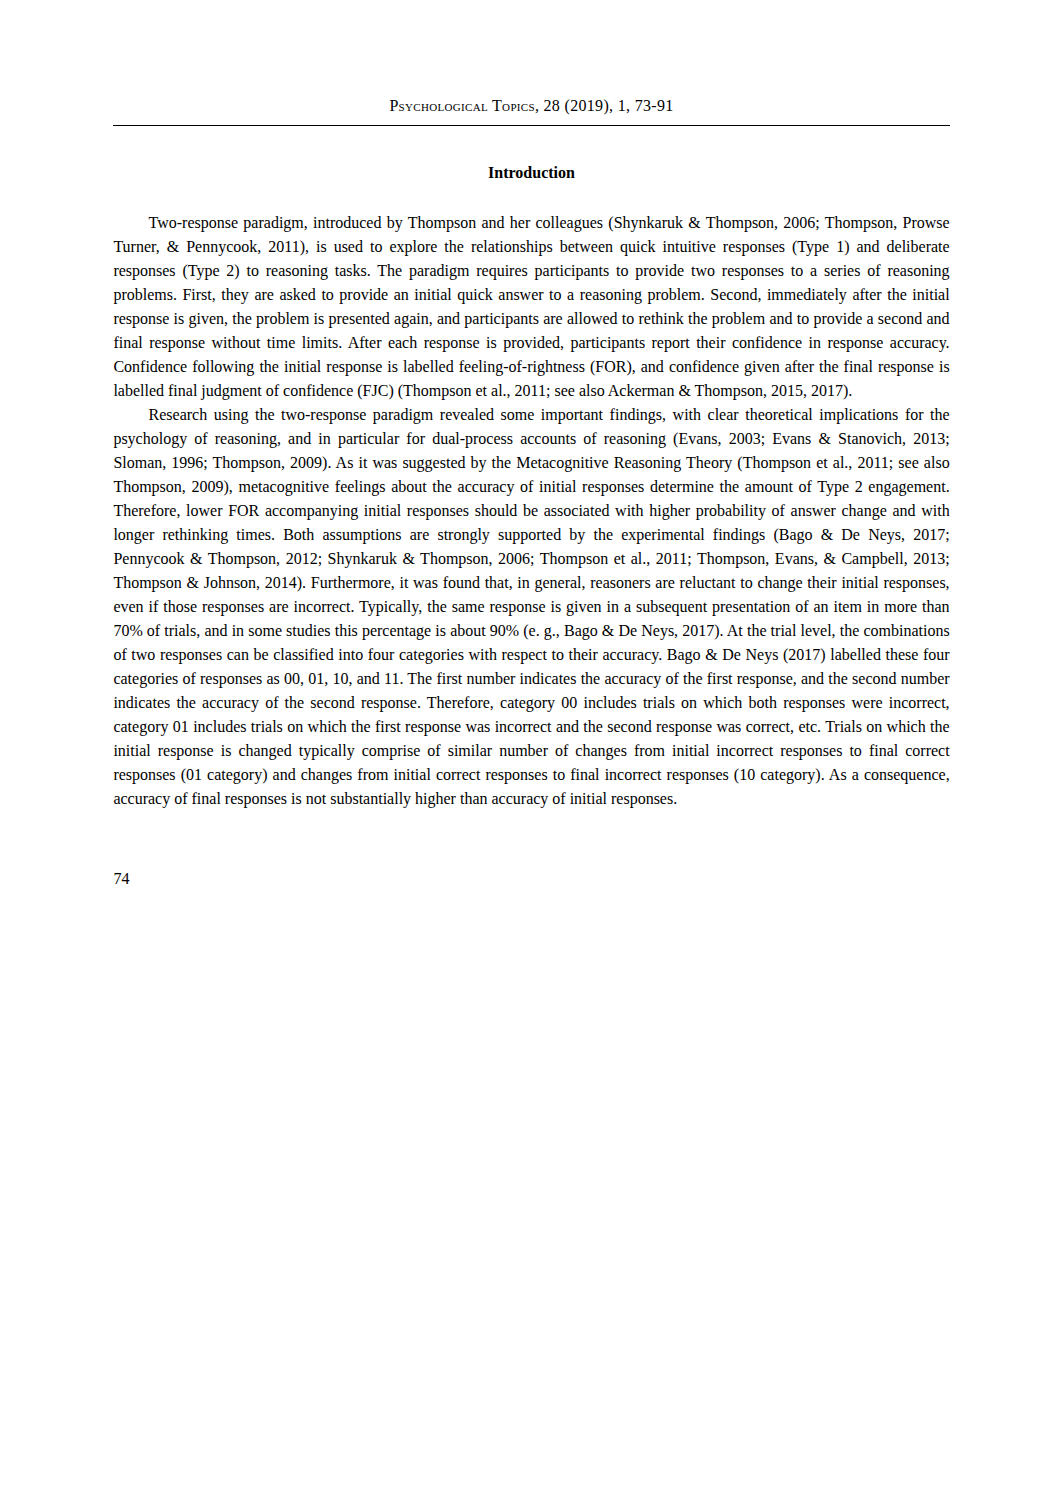Psychological Topics, 28 (2019), 1, 73-91
Introduction
Two-response paradigm, introduced by Thompson and her colleagues (Shynkaruk & Thompson, 2006; Thompson, Prowse Turner, & Pennycook, 2011), is used to explore the relationships between quick intuitive responses (Type 1) and deliberate responses (Type 2) to reasoning tasks. The paradigm requires participants to provide two responses to a series of reasoning problems. First, they are asked to provide an initial quick answer to a reasoning problem. Second, immediately after the initial response is given, the problem is presented again, and participants are allowed to rethink the problem and to provide a second and final response without time limits. After each response is provided, participants report their confidence in response accuracy. Confidence following the initial response is labelled feeling-of-rightness (FOR), and confidence given after the final response is labelled final judgment of confidence (FJC) (Thompson et al., 2011; see also Ackerman & Thompson, 2015, 2017).
Research using the two-response paradigm revealed some important findings, with clear theoretical implications for the psychology of reasoning, and in particular for dual-process accounts of reasoning (Evans, 2003; Evans & Stanovich, 2013; Sloman, 1996; Thompson, 2009). As it was suggested by the Metacognitive Reasoning Theory (Thompson et al., 2011; see also Thompson, 2009), metacognitive feelings about the accuracy of initial responses determine the amount of Type 2 engagement. Therefore, lower FOR accompanying initial responses should be associated with higher probability of answer change and with longer rethinking times. Both assumptions are strongly supported by the experimental findings (Bago & De Neys, 2017; Pennycook & Thompson, 2012; Shynkaruk & Thompson, 2006; Thompson et al., 2011; Thompson, Evans, & Campbell, 2013; Thompson & Johnson, 2014). Furthermore, it was found that, in general, reasoners are reluctant to change their initial responses, even if those responses are incorrect. Typically, the same response is given in a subsequent presentation of an item in more than 70% of trials, and in some studies this percentage is about 90% (e. g., Bago & De Neys, 2017). At the trial level, the combinations of two responses can be classified into four categories with respect to their accuracy. Bago & De Neys (2017) labelled these four categories of responses as 00, 01, 10, and 11. The first number indicates the accuracy of the first response, and the second number indicates the accuracy of the second response. Therefore, category 00 includes trials on which both responses were incorrect, category 01 includes trials on which the first response was incorrect and the second response was correct, etc. Trials on which the initial response is changed typically comprise of similar number of changes from initial incorrect responses to final correct responses (01 category) and changes from initial correct responses to final incorrect responses (10 category). As a consequence, accuracy of final responses is not substantially higher than accuracy of initial responses.
74